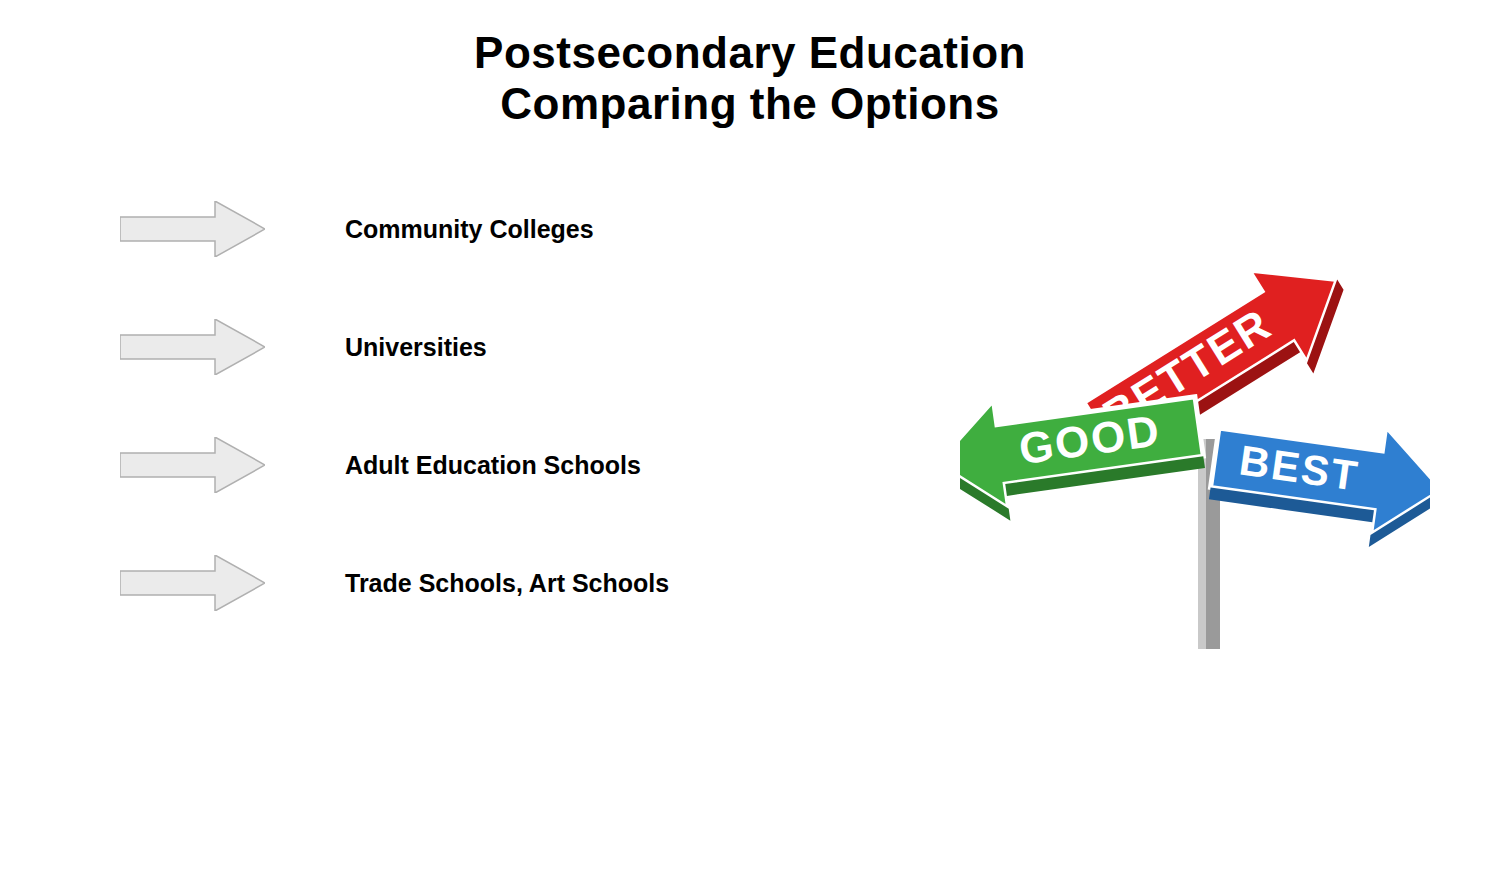Postsecondary Education
Comparing the Options
Community Colleges
Universities
Adult Education Schools
Trade Schools, Art Schools
BETTER GOOD BEST